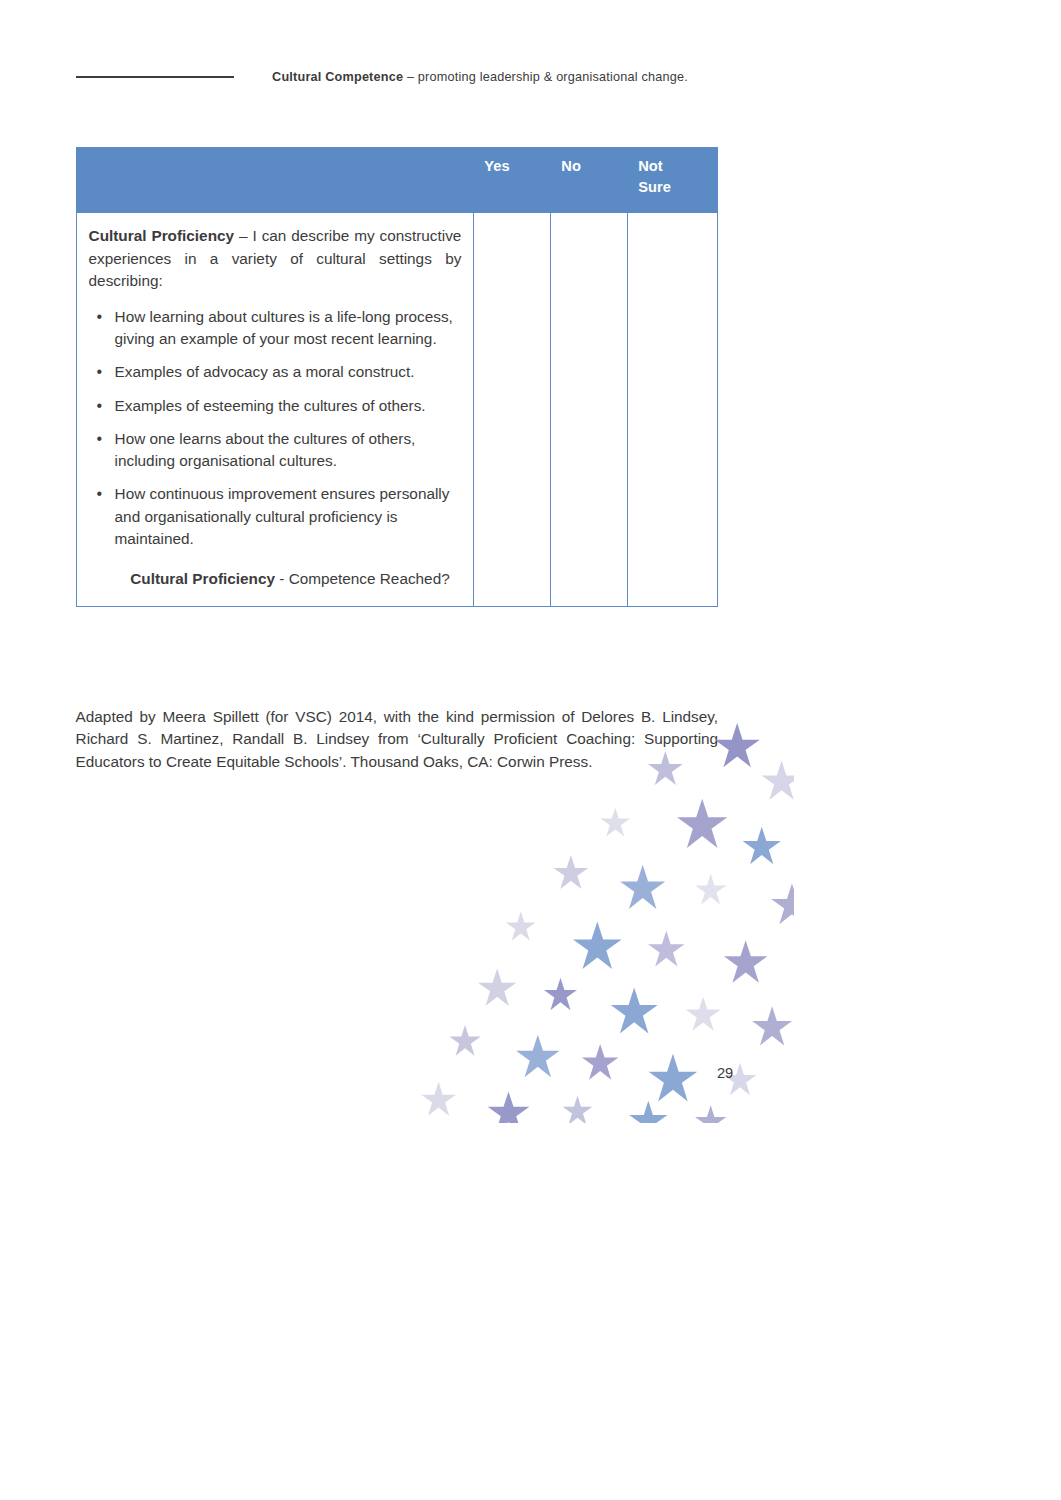Cultural Competence – promoting leadership & organisational change.
| | Yes | No | Not Sure |
| --- | --- | --- | --- |
| Cultural Proficiency – I can describe my constructive experiences in a variety of cultural settings by describing: How learning about cultures is a life-long process, giving an example of your most recent learning. Examples of advocacy as a moral construct. Examples of esteeming the cultures of others. How one learns about the cultures of others, including organisational cultures. How continuous improvement ensures personally and organisationally cultural proficiency is maintained. Cultural Proficiency - Competence Reached? | | | |
Adapted by Meera Spillett (for VSC) 2014, with the kind permission of Delores B. Lindsey, Richard S. Martinez, Randall B. Lindsey from ‘Culturally Proficient Coaching: Supporting Educators to Create Equitable Schools’. Thousand Oaks, CA: Corwin Press.
29